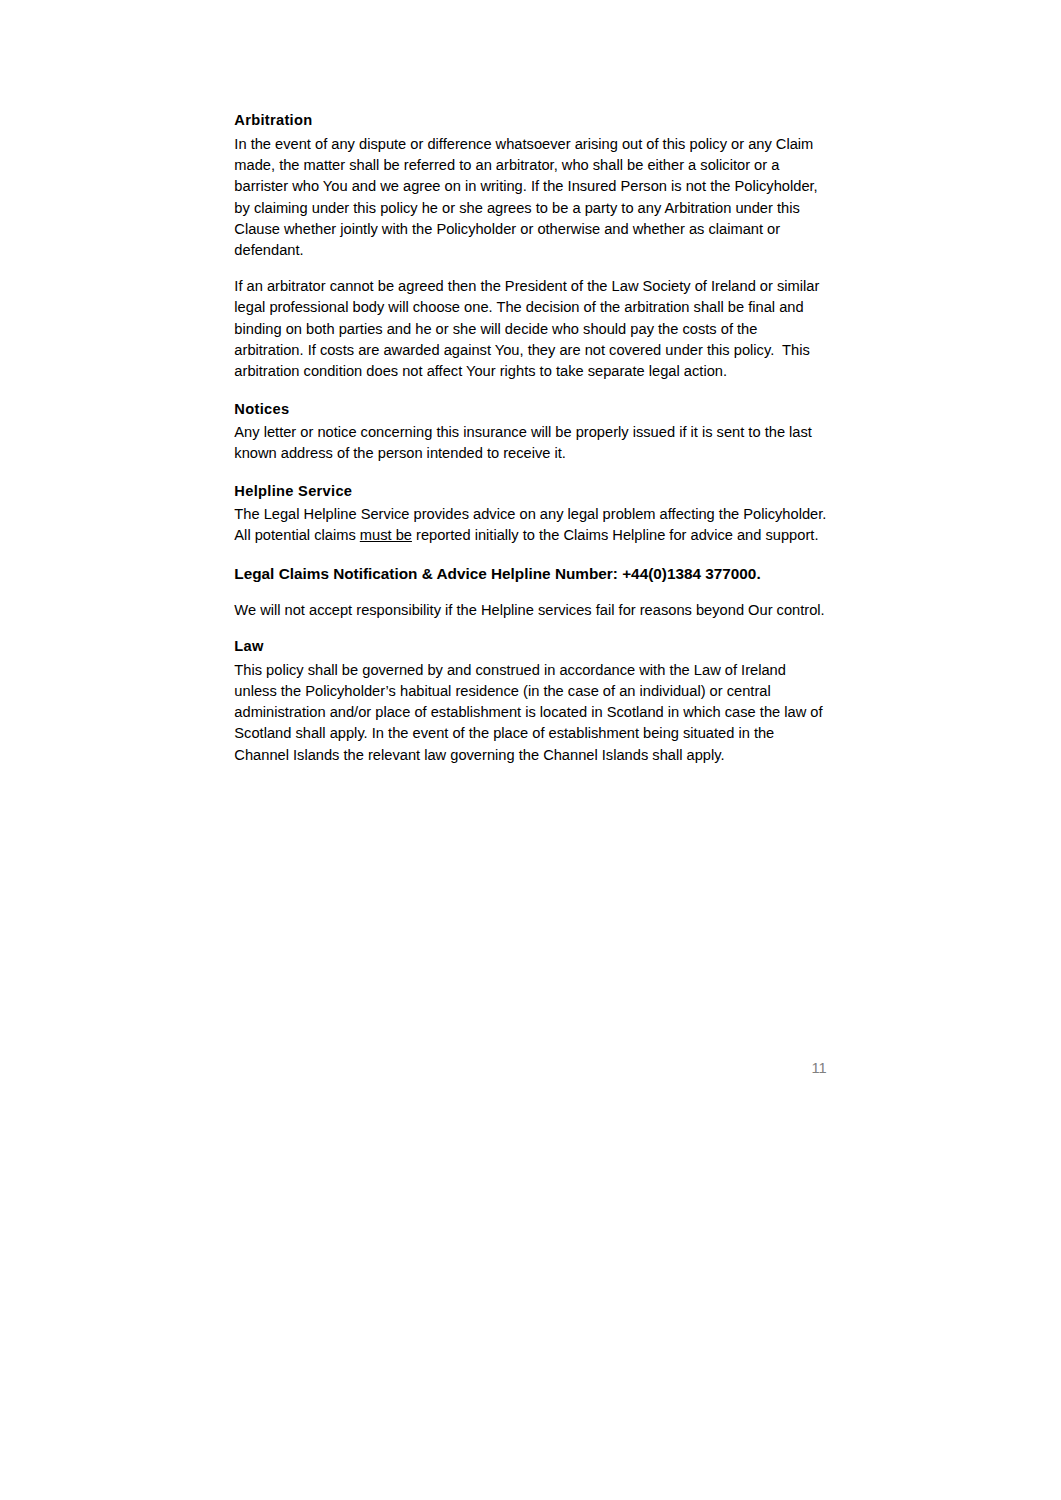Arbitration
In the event of any dispute or difference whatsoever arising out of this policy or any Claim made, the matter shall be referred to an arbitrator, who shall be either a solicitor or a barrister who You and we agree on in writing. If the Insured Person is not the Policyholder, by claiming under this policy he or she agrees to be a party to any Arbitration under this Clause whether jointly with the Policyholder or otherwise and whether as claimant or defendant.
If an arbitrator cannot be agreed then the President of the Law Society of Ireland or similar legal professional body will choose one. The decision of the arbitration shall be final and binding on both parties and he or she will decide who should pay the costs of the arbitration. If costs are awarded against You, they are not covered under this policy. This arbitration condition does not affect Your rights to take separate legal action.
Notices
Any letter or notice concerning this insurance will be properly issued if it is sent to the last known address of the person intended to receive it.
Helpline Service
The Legal Helpline Service provides advice on any legal problem affecting the Policyholder.
All potential claims must be reported initially to the Claims Helpline for advice and support.
Legal Claims Notification & Advice Helpline Number: +44(0)1384 377000.
We will not accept responsibility if the Helpline services fail for reasons beyond Our control.
Law
This policy shall be governed by and construed in accordance with the Law of Ireland unless the Policyholder’s habitual residence (in the case of an individual) or central administration and/or place of establishment is located in Scotland in which case the law of Scotland shall apply. In the event of the place of establishment being situated in the Channel Islands the relevant law governing the Channel Islands shall apply.
11